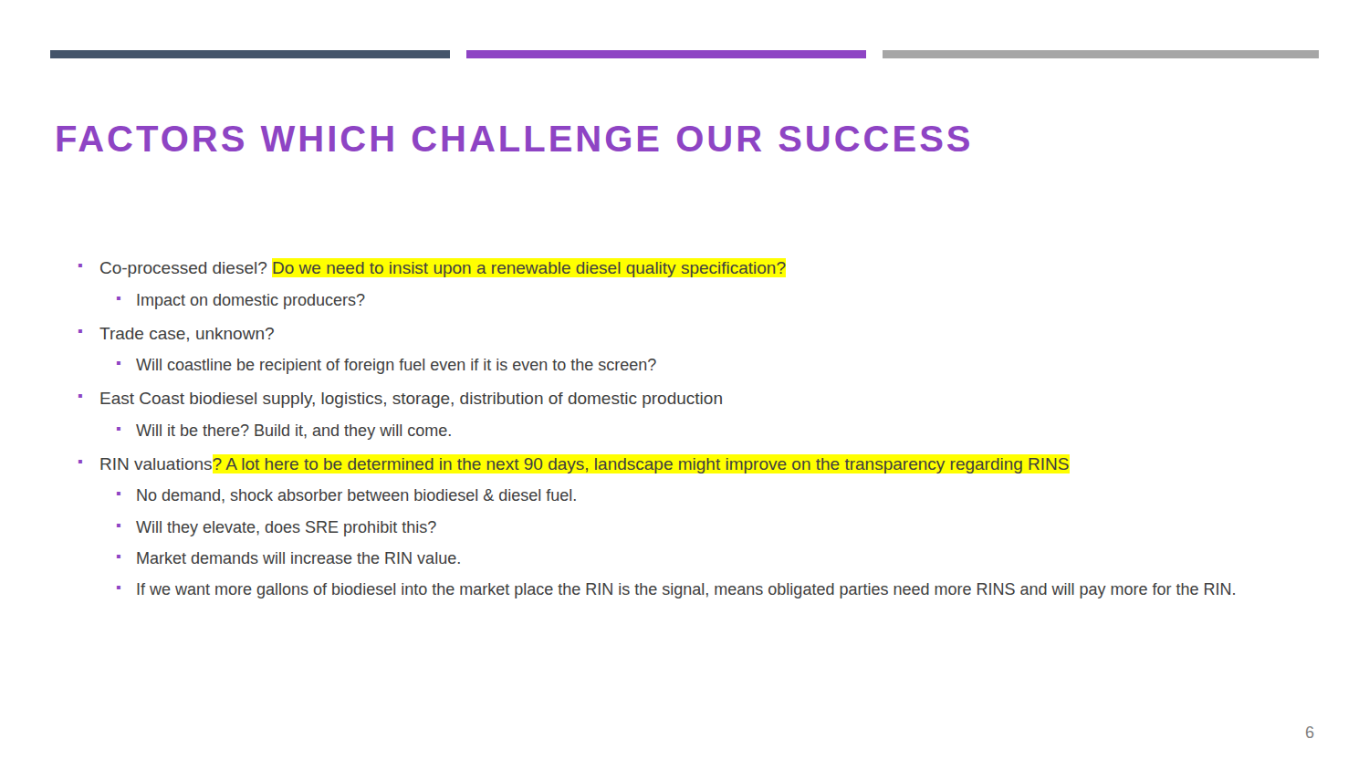Factors Which Challenge Our Success
Co-processed diesel? Do we need to insist upon a renewable diesel quality specification?
Impact on domestic producers?
Trade case, unknown?
Will coastline be recipient of foreign fuel even if it is even to the screen?
East Coast biodiesel supply, logistics, storage, distribution of domestic production
Will it be there? Build it, and they will come.
RIN valuations? A lot here to be determined in the next 90 days, landscape might improve on the transparency regarding RINS
No demand, shock absorber between biodiesel & diesel fuel.
Will they elevate, does SRE prohibit this?
Market demands will increase the RIN value.
If we want more gallons of biodiesel into the market place the RIN is the signal, means obligated parties need more RINS and will pay more for the RIN.
6